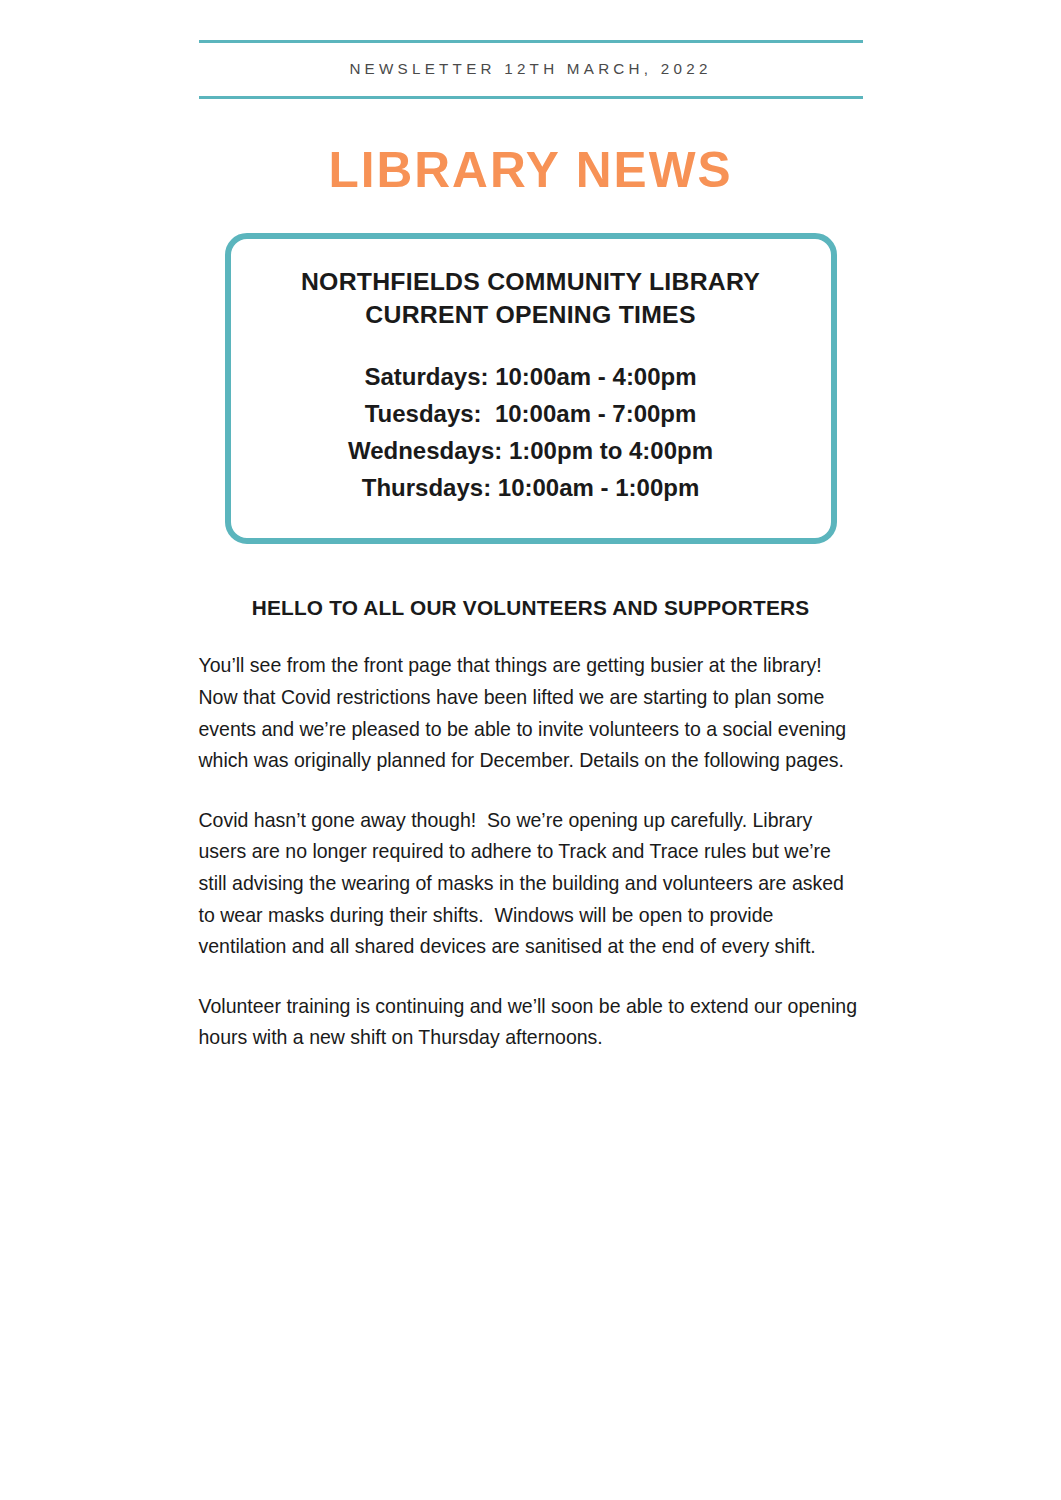Newsletter 12th March, 2022
Library News
Northfields Community Library
Current Opening Times
Saturdays: 10:00am - 4:00pm
Tuesdays: 10:00am - 7:00pm
Wednesdays: 1:00pm to 4:00pm
Thursdays: 10:00am - 1:00pm
Hello to all our volunteers and supporters
You’ll see from the front page that things are getting busier at the library! Now that Covid restrictions have been lifted we are starting to plan some events and we’re pleased to be able to invite volunteers to a social evening which was originally planned for December. Details on the following pages.
Covid hasn’t gone away though! So we’re opening up carefully. Library users are no longer required to adhere to Track and Trace rules but we’re still advising the wearing of masks in the building and volunteers are asked to wear masks during their shifts. Windows will be open to provide ventilation and all shared devices are sanitised at the end of every shift.
Volunteer training is continuing and we’ll soon be able to extend our opening hours with a new shift on Thursday afternoons.